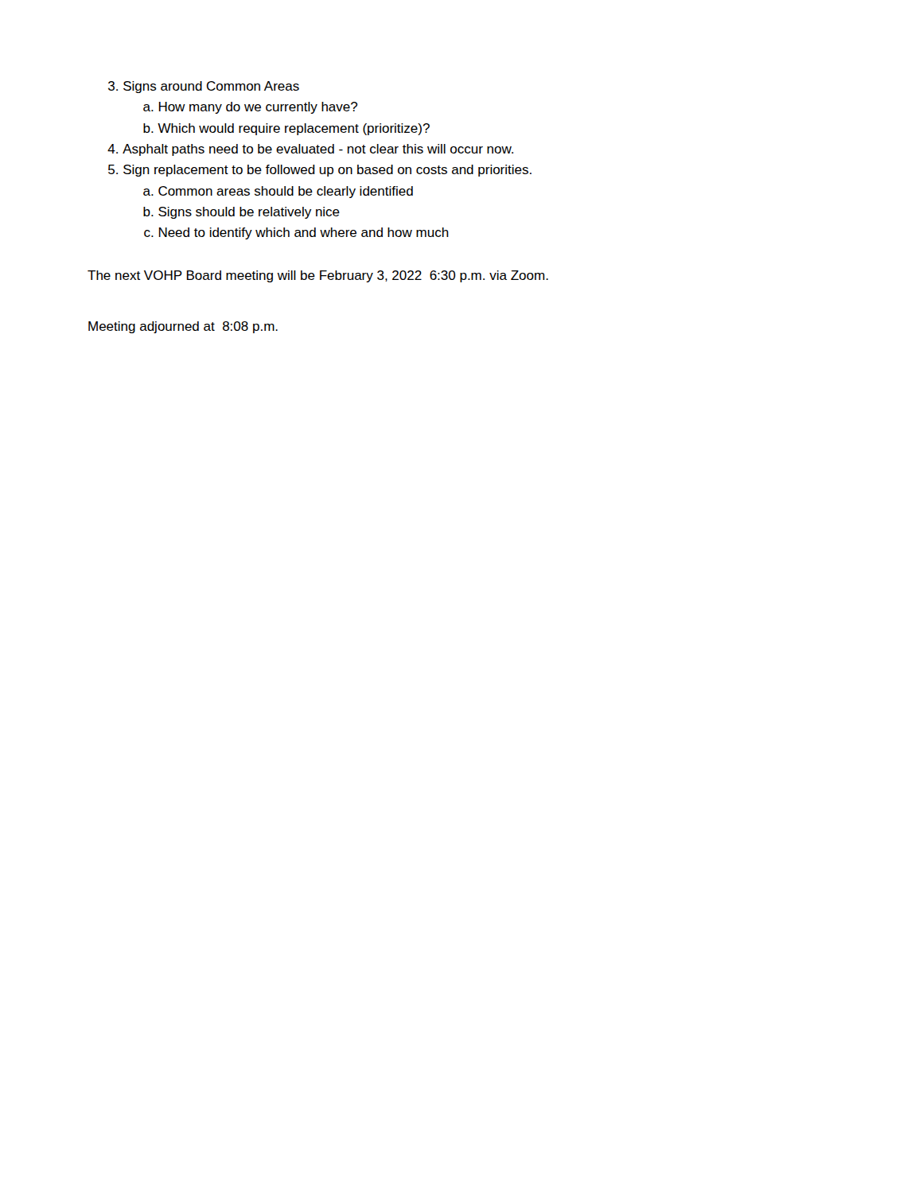Signs around Common Areas
How many do we currently have?
Which would require replacement (prioritize)?
Asphalt paths need to be evaluated - not clear this will occur now.
Sign replacement to be followed up on based on costs and priorities.
Common areas should be clearly identified
Signs should be relatively nice
Need to identify which and where and how much
The next VOHP Board meeting will be February 3, 2022 6:30 p.m. via Zoom.
Meeting adjourned at 8:08 p.m.